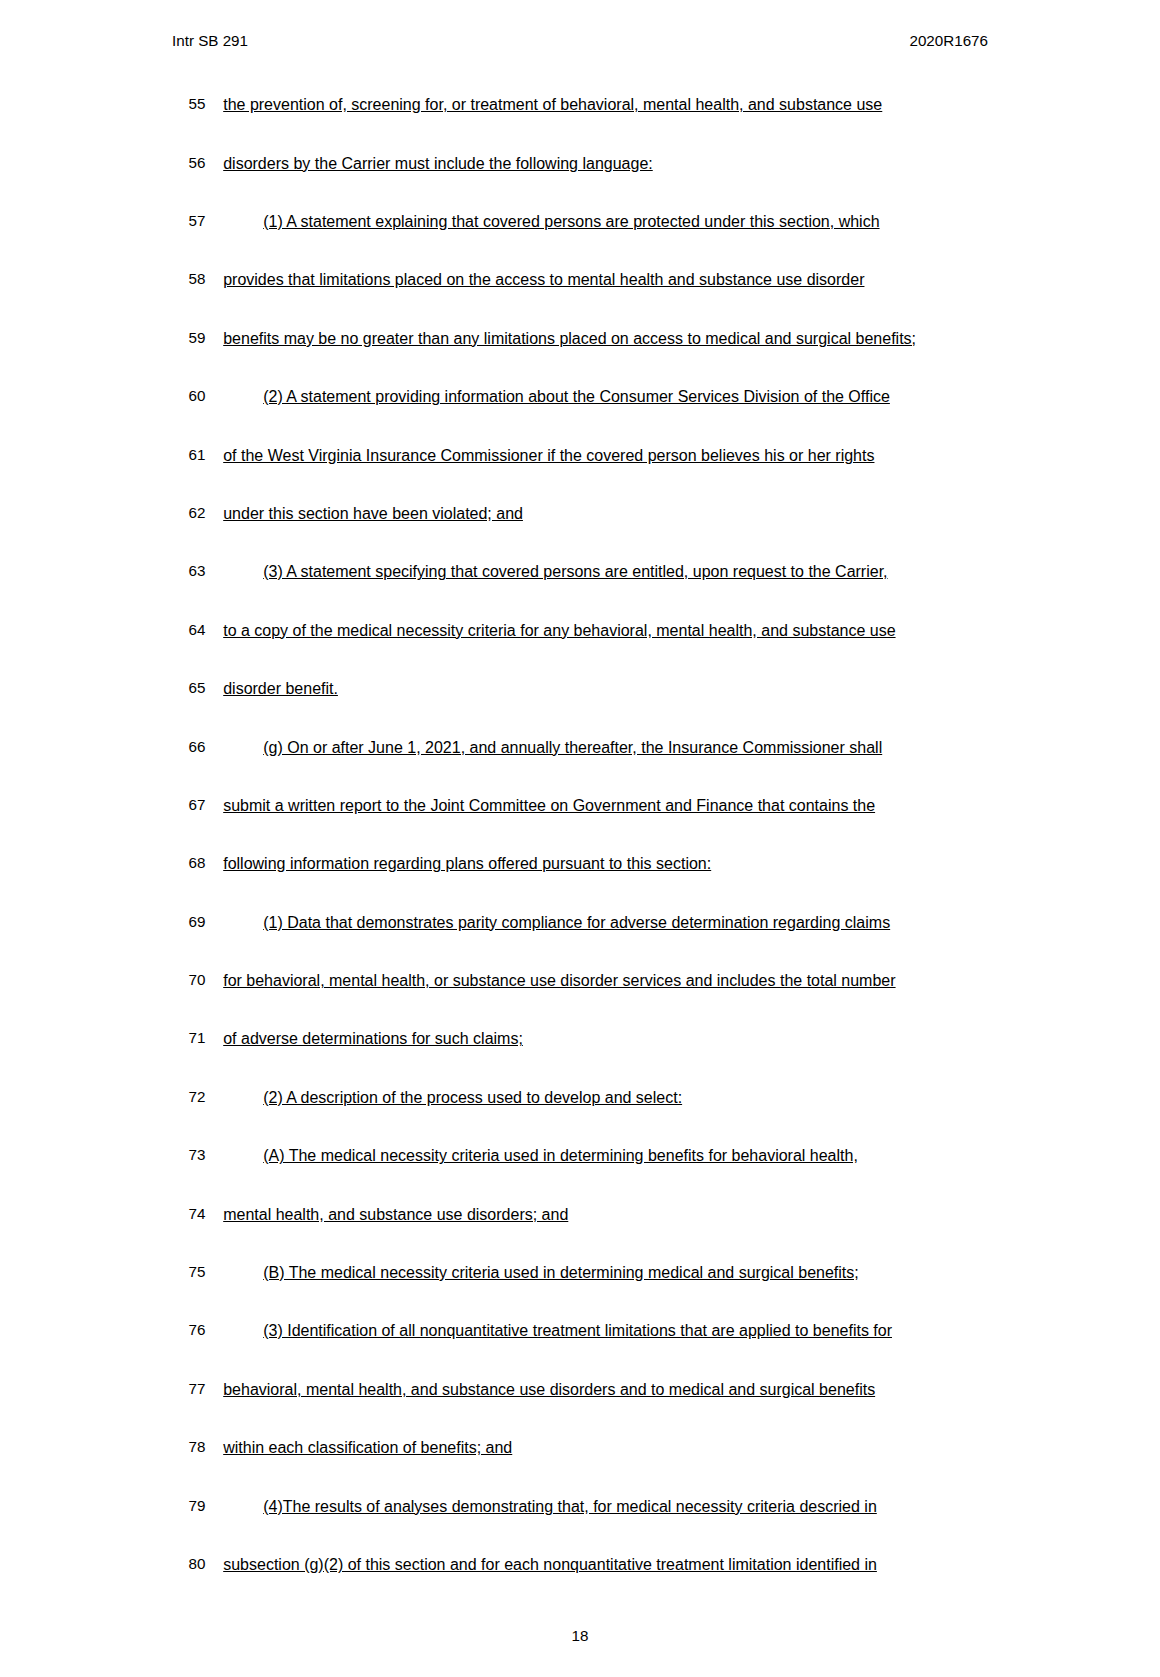Intr SB 291 2020R1676
the prevention of, screening for, or treatment of behavioral, mental health, and substance use
disorders by the Carrier must include the following language:
(1) A statement explaining that covered persons are protected under this section, which
provides that limitations placed on the access to mental health and substance use disorder
benefits may be no greater than any limitations placed on access to medical and surgical benefits;
(2) A statement providing information about the Consumer Services Division of the Office
of the West Virginia Insurance Commissioner if the covered person believes his or her rights
under this section have been violated; and
(3) A statement specifying that covered persons are entitled, upon request to the Carrier,
to a copy of the medical necessity criteria for any behavioral, mental health, and substance use
disorder benefit.
(g) On or after June 1, 2021, and annually thereafter, the Insurance Commissioner shall
submit a written report to the Joint Committee on Government and Finance that contains the
following information regarding plans offered pursuant to this section:
(1) Data that demonstrates parity compliance for adverse determination regarding claims
for behavioral, mental health, or substance use disorder services and includes the total number
of adverse determinations for such claims;
(2) A description of the process used to develop and select:
(A) The medical necessity criteria used in determining benefits for behavioral health,
mental health, and substance use disorders; and
(B) The medical necessity criteria used in determining medical and surgical benefits;
(3) Identification of all nonquantitative treatment limitations that are applied to benefits for
behavioral, mental health, and substance use disorders and to medical and surgical benefits
within each classification of benefits; and
(4)The results of analyses demonstrating that, for medical necessity criteria descried in
subsection (g)(2) of this section and for each nonquantitative treatment limitation identified in
18